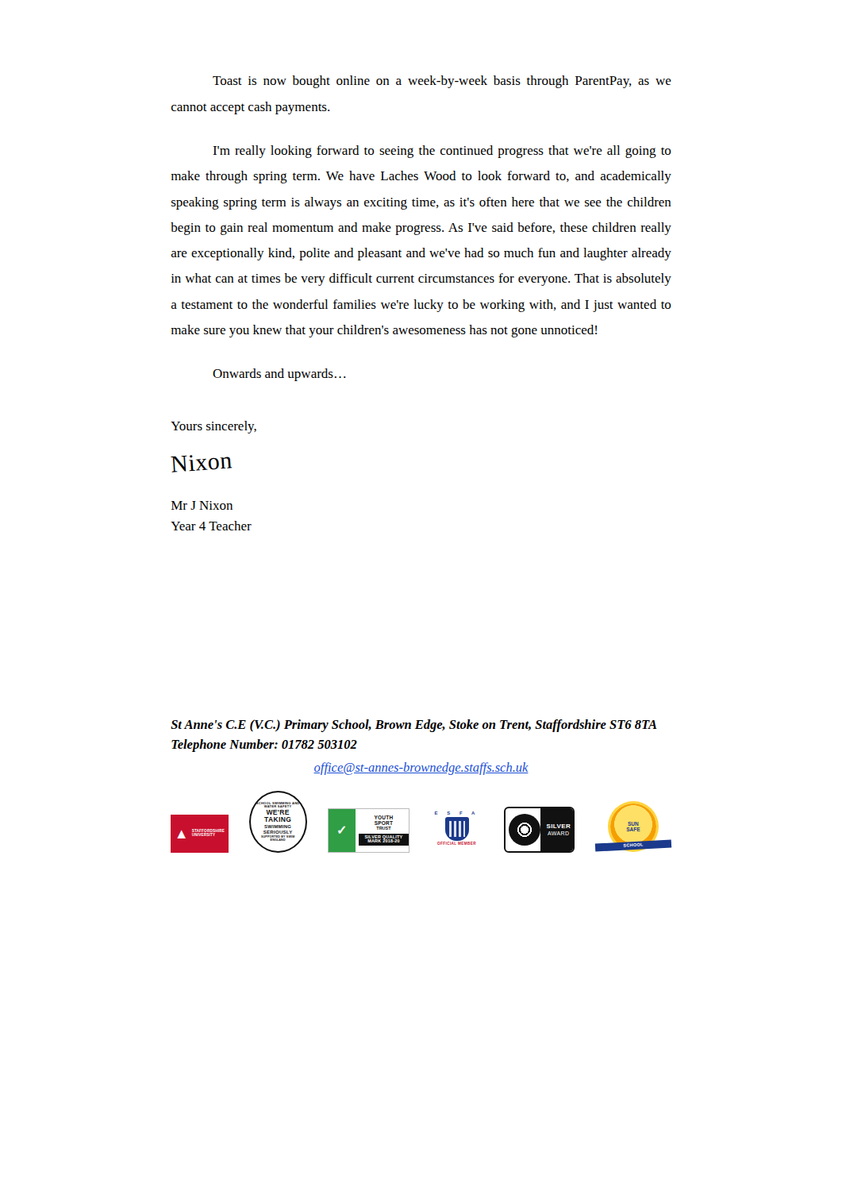Toast is now bought online on a week-by-week basis through ParentPay, as we cannot accept cash payments.
I'm really looking forward to seeing the continued progress that we're all going to make through spring term. We have Laches Wood to look forward to, and academically speaking spring term is always an exciting time, as it's often here that we see the children begin to gain real momentum and make progress. As I've said before, these children really are exceptionally kind, polite and pleasant and we've had so much fun and laughter already in what can at times be very difficult current circumstances for everyone. That is absolutely a testament to the wonderful families we're lucky to be working with, and I just wanted to make sure you knew that your children's awesomeness has not gone unnoticed!
Onwards and upwards…
Yours sincerely,
Nixon
Mr J Nixon
Year 4 Teacher
St Anne's C.E (V.C.) Primary School, Brown Edge, Stoke on Trent, Staffordshire ST6 8TA
Telephone Number: 01782 503102
office@st-annes-brownedge.staffs.sch.uk
▲
STAFFORDSHIRE
UNIVERSITY
SCHOOL SWIMMING AND WATER SAFETY
WE'RE TAKING
SWIMMING
SERIOUSLY
SUPPORTED BY SWIM ENGLAND
✓
YOUTH
SPORT
TRUST
SILVER QUALITY
MARK 2018-20
E S F A
OFFICIAL MEMBER
SILVER
AWARD
SUN
SAFE
SCHOOL